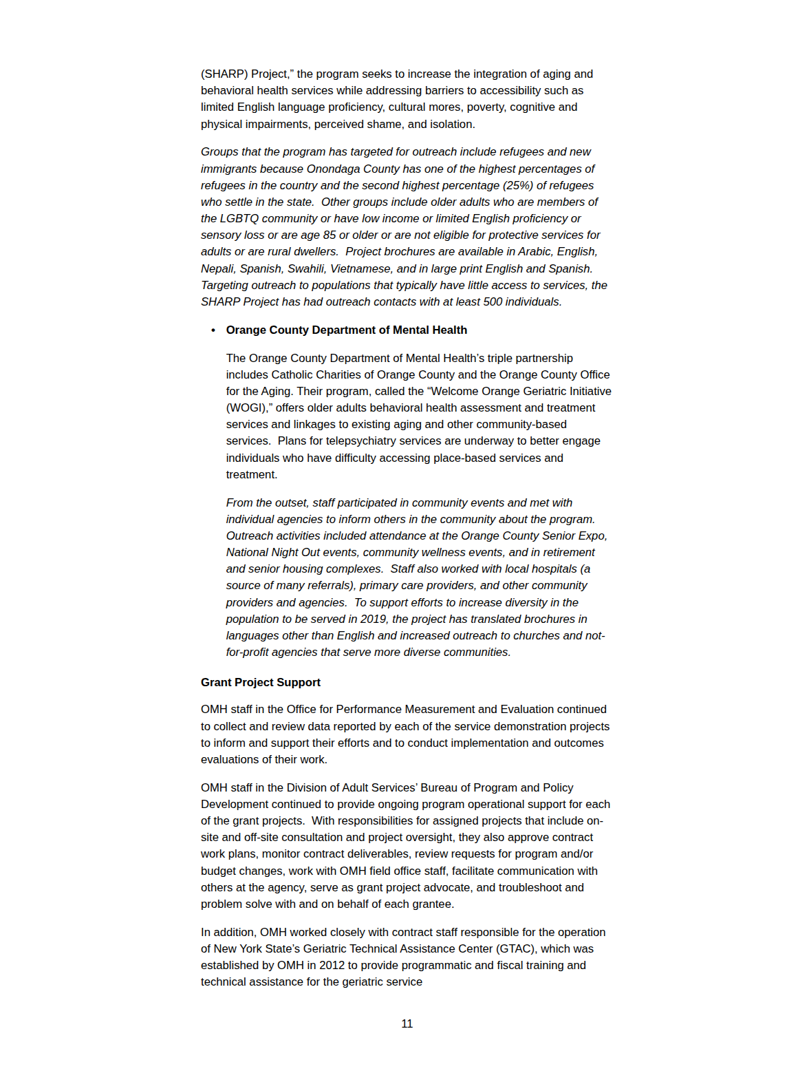(SHARP) Project,” the program seeks to increase the integration of aging and behavioral health services while addressing barriers to accessibility such as limited English language proficiency, cultural mores, poverty, cognitive and physical impairments, perceived shame, and isolation.
Groups that the program has targeted for outreach include refugees and new immigrants because Onondaga County has one of the highest percentages of refugees in the country and the second highest percentage (25%) of refugees who settle in the state. Other groups include older adults who are members of the LGBTQ community or have low income or limited English proficiency or sensory loss or are age 85 or older or are not eligible for protective services for adults or are rural dwellers. Project brochures are available in Arabic, English, Nepali, Spanish, Swahili, Vietnamese, and in large print English and Spanish. Targeting outreach to populations that typically have little access to services, the SHARP Project has had outreach contacts with at least 500 individuals.
Orange County Department of Mental Health
The Orange County Department of Mental Health’s triple partnership includes Catholic Charities of Orange County and the Orange County Office for the Aging. Their program, called the “Welcome Orange Geriatric Initiative (WOGI),” offers older adults behavioral health assessment and treatment services and linkages to existing aging and other community-based services. Plans for telepsychiatry services are underway to better engage individuals who have difficulty accessing place-based services and treatment.
From the outset, staff participated in community events and met with individual agencies to inform others in the community about the program. Outreach activities included attendance at the Orange County Senior Expo, National Night Out events, community wellness events, and in retirement and senior housing complexes. Staff also worked with local hospitals (a source of many referrals), primary care providers, and other community providers and agencies. To support efforts to increase diversity in the population to be served in 2019, the project has translated brochures in languages other than English and increased outreach to churches and not-for-profit agencies that serve more diverse communities.
Grant Project Support
OMH staff in the Office for Performance Measurement and Evaluation continued to collect and review data reported by each of the service demonstration projects to inform and support their efforts and to conduct implementation and outcomes evaluations of their work.
OMH staff in the Division of Adult Services’ Bureau of Program and Policy Development continued to provide ongoing program operational support for each of the grant projects. With responsibilities for assigned projects that include on-site and off-site consultation and project oversight, they also approve contract work plans, monitor contract deliverables, review requests for program and/or budget changes, work with OMH field office staff, facilitate communication with others at the agency, serve as grant project advocate, and troubleshoot and problem solve with and on behalf of each grantee.
In addition, OMH worked closely with contract staff responsible for the operation of New York State’s Geriatric Technical Assistance Center (GTAC), which was established by OMH in 2012 to provide programmatic and fiscal training and technical assistance for the geriatric service
11